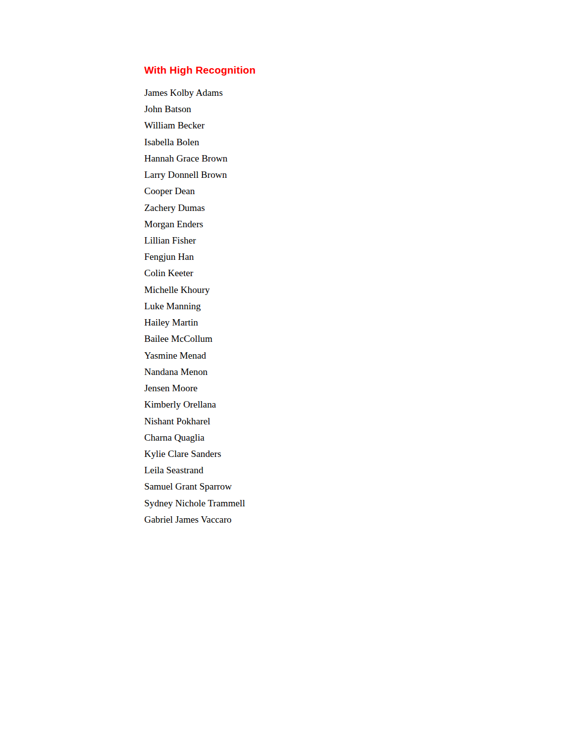With High Recognition
James Kolby Adams
John Batson
William Becker
Isabella Bolen
Hannah Grace Brown
Larry Donnell Brown
Cooper Dean
Zachery Dumas
Morgan Enders
Lillian Fisher
Fengjun Han
Colin Keeter
Michelle Khoury
Luke Manning
Hailey Martin
Bailee McCollum
Yasmine Menad
Nandana Menon
Jensen Moore
Kimberly Orellana
Nishant Pokharel
Charna Quaglia
Kylie Clare Sanders
Leila Seastrand
Samuel Grant Sparrow
Sydney Nichole Trammell
Gabriel James Vaccaro